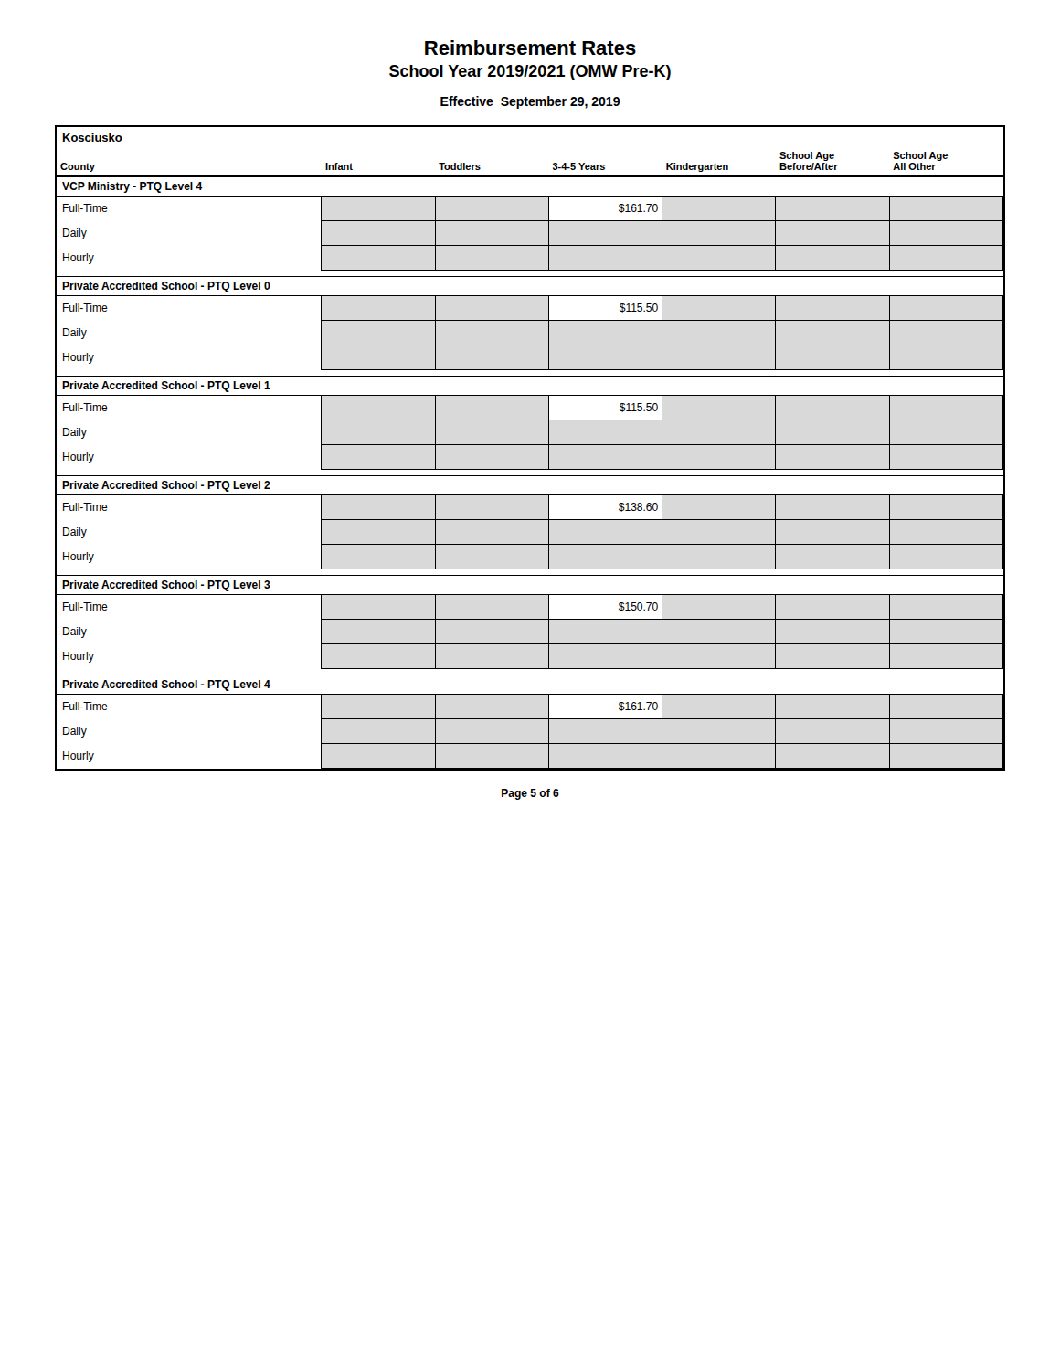Reimbursement Rates
School Year 2019/2021 (OMW Pre-K)
Effective September 29, 2019
| Kosciusko |
| County | Infant | Toddlers | 3-4-5 Years | Kindergarten | School Age Before/After | School Age All Other |
| VCP Ministry - PTQ Level 4 |
| Full-Time | | | $161.70 | | | |
| Daily | | | | | | |
| Hourly | | | | | | |
| Private Accredited School - PTQ Level 0 |
| Full-Time | | | $115.50 | | | |
| Daily | | | | | | |
| Hourly | | | | | | |
| Private Accredited School - PTQ Level 1 |
| Full-Time | | | $115.50 | | | |
| Daily | | | | | | |
| Hourly | | | | | | |
| Private Accredited School - PTQ Level 2 |
| Full-Time | | | $138.60 | | | |
| Daily | | | | | | |
| Hourly | | | | | | |
| Private Accredited School - PTQ Level 3 |
| Full-Time | | | $150.70 | | | |
| Daily | | | | | | |
| Hourly | | | | | | |
| Private Accredited School - PTQ Level 4 |
| Full-Time | | | $161.70 | | | |
| Daily | | | | | | |
| Hourly | | | | | | |
Page 5 of 6